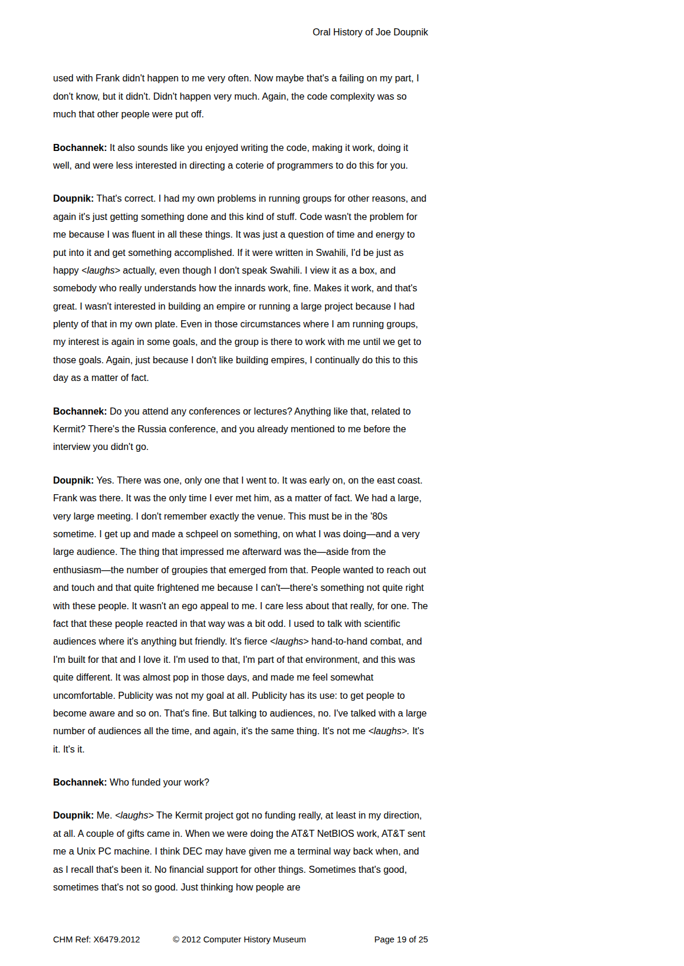Oral History of Joe Doupnik
used with Frank didn't happen to me very often. Now maybe that's a failing on my part, I don't know, but it didn't. Didn't happen very much. Again, the code complexity was so much that other people were put off.
Bochannek: It also sounds like you enjoyed writing the code, making it work, doing it well, and were less interested in directing a coterie of programmers to do this for you.
Doupnik: That's correct. I had my own problems in running groups for other reasons, and again it's just getting something done and this kind of stuff. Code wasn't the problem for me because I was fluent in all these things. It was just a question of time and energy to put into it and get something accomplished. If it were written in Swahili, I'd be just as happy <laughs> actually, even though I don't speak Swahili. I view it as a box, and somebody who really understands how the innards work, fine. Makes it work, and that's great. I wasn't interested in building an empire or running a large project because I had plenty of that in my own plate. Even in those circumstances where I am running groups, my interest is again in some goals, and the group is there to work with me until we get to those goals. Again, just because I don't like building empires, I continually do this to this day as a matter of fact.
Bochannek: Do you attend any conferences or lectures? Anything like that, related to Kermit? There's the Russia conference, and you already mentioned to me before the interview you didn't go.
Doupnik: Yes. There was one, only one that I went to. It was early on, on the east coast. Frank was there. It was the only time I ever met him, as a matter of fact. We had a large, very large meeting. I don't remember exactly the venue. This must be in the '80s sometime. I get up and made a schpeel on something, on what I was doing—and a very large audience. The thing that impressed me afterward was the—aside from the enthusiasm—the number of groupies that emerged from that. People wanted to reach out and touch and that quite frightened me because I can't—there's something not quite right with these people. It wasn't an ego appeal to me. I care less about that really, for one. The fact that these people reacted in that way was a bit odd. I used to talk with scientific audiences where it's anything but friendly. It's fierce <laughs> hand-to-hand combat, and I'm built for that and I love it. I'm used to that, I'm part of that environment, and this was quite different. It was almost pop in those days, and made me feel somewhat uncomfortable. Publicity was not my goal at all. Publicity has its use: to get people to become aware and so on. That's fine. But talking to audiences, no. I've talked with a large number of audiences all the time, and again, it's the same thing. It's not me <laughs>. It's it. It's it.
Bochannek: Who funded your work?
Doupnik: Me. <laughs> The Kermit project got no funding really, at least in my direction, at all. A couple of gifts came in. When we were doing the AT&T NetBIOS work, AT&T sent me a Unix PC machine. I think DEC may have given me a terminal way back when, and as I recall that's been it. No financial support for other things. Sometimes that's good, sometimes that's not so good. Just thinking how people are
CHM Ref: X6479.2012 © 2012 Computer History Museum Page 19 of 25